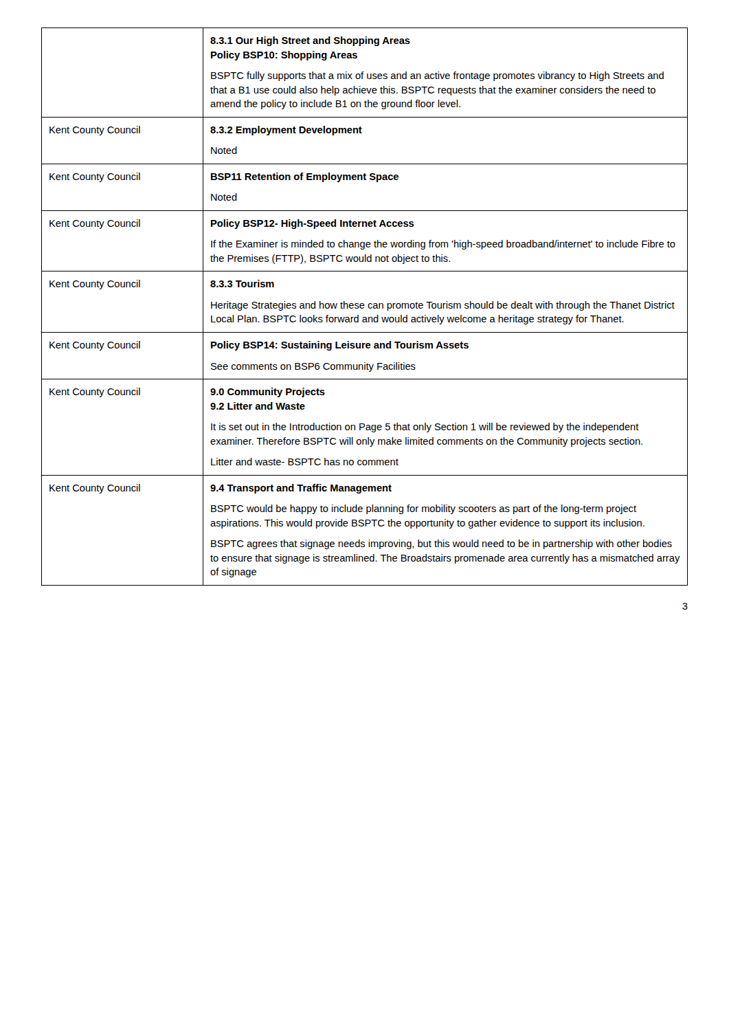| | 8.3.1 Our High Street and Shopping Areas Policy BSP10: Shopping Areas BSPTC fully supports that a mix of uses and an active frontage promotes vibrancy to High Streets and that a B1 use could also help achieve this. BSPTC requests that the examiner considers the need to amend the policy to include B1 on the ground floor level. |
| Kent County Council | 8.3.2 Employment Development Noted |
| Kent County Council | BSP11 Retention of Employment Space Noted |
| Kent County Council | Policy BSP12- High-Speed Internet Access If the Examiner is minded to change the wording from 'high-speed broadband/internet' to include Fibre to the Premises (FTTP), BSPTC would not object to this. |
| Kent County Council | 8.3.3 Tourism Heritage Strategies and how these can promote Tourism should be dealt with through the Thanet District Local Plan. BSPTC looks forward and would actively welcome a heritage strategy for Thanet. |
| Kent County Council | Policy BSP14: Sustaining Leisure and Tourism Assets See comments on BSP6 Community Facilities |
| Kent County Council | 9.0 Community Projects 9.2 Litter and Waste It is set out in the Introduction on Page 5 that only Section 1 will be reviewed by the independent examiner. Therefore BSPTC will only make limited comments on the Community projects section. Litter and waste- BSPTC has no comment |
| Kent County Council | 9.4 Transport and Traffic Management BSPTC would be happy to include planning for mobility scooters as part of the long-term project aspirations. This would provide BSPTC the opportunity to gather evidence to support its inclusion. BSPTC agrees that signage needs improving, but this would need to be in partnership with other bodies to ensure that signage is streamlined. The Broadstairs promenade area currently has a mismatched array of signage |
3